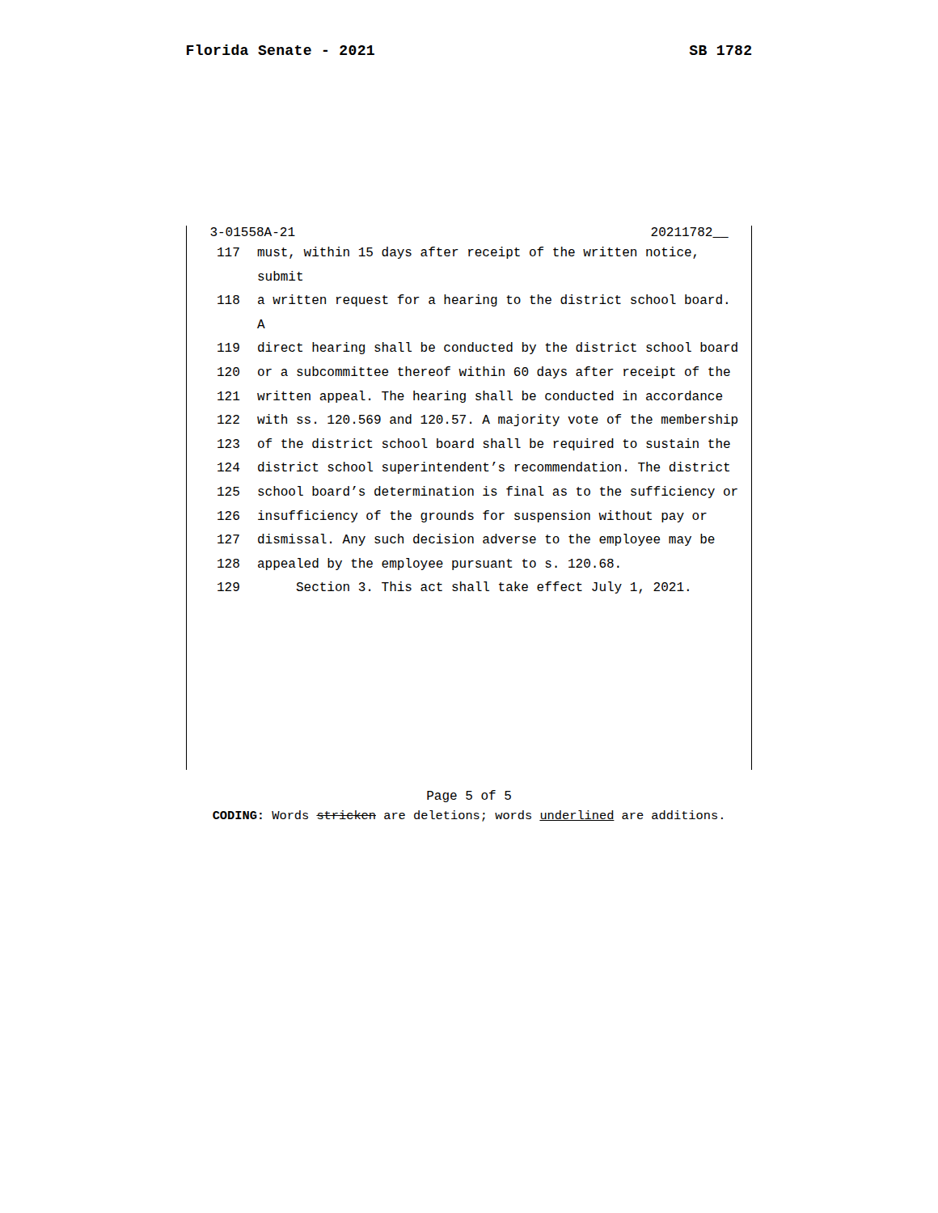Florida Senate - 2021
SB 1782
3-01558A-21
20211782__
117 must, within 15 days after receipt of the written notice, submit
118 a written request for a hearing to the district school board. A
119 direct hearing shall be conducted by the district school board
120 or a subcommittee thereof within 60 days after receipt of the
121 written appeal. The hearing shall be conducted in accordance
122 with ss. 120.569 and 120.57. A majority vote of the membership
123 of the district school board shall be required to sustain the
124 district school superintendent’s recommendation. The district
125 school board’s determination is final as to the sufficiency or
126 insufficiency of the grounds for suspension without pay or
127 dismissal. Any such decision adverse to the employee may be
128 appealed by the employee pursuant to s. 120.68.
129 Section 3. This act shall take effect July 1, 2021.
Page 5 of 5
CODING: Words stricken are deletions; words underlined are additions.